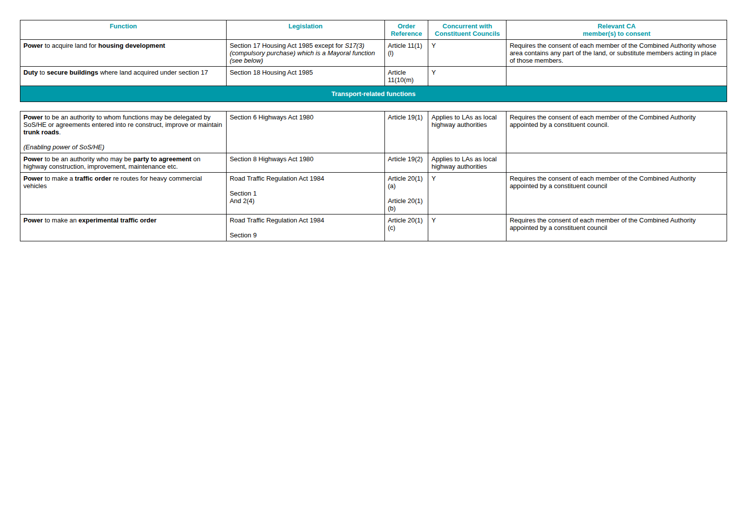| Function | Legislation | Order Reference | Concurrent with Constituent Councils | Relevant CA member(s) to consent |
| --- | --- | --- | --- | --- |
| Power to acquire land for housing development | Section 17 Housing Act 1985 except for S17(3) (compulsory purchase) which is a Mayoral function (see below) | Article 11(1)(l) | Y | Requires the consent of each member of the Combined Authority whose area contains any part of the land, or substitute members acting in place of those members. |
| Duty to secure buildings where land acquired under section 17 | Section 18 Housing Act 1985 | Article 11(10(m) | Y | |
| Transport-related functions |
| Power to be an authority to whom functions may be delegated by SoS/HE or agreements entered into re construct, improve or maintain trunk roads . (Enabling power of SoS/HE) | Section 6 Highways Act 1980 | Article 19(1) | Applies to LAs as local highway authorities | Requires the consent of each member of the Combined Authority appointed by a constituent council. |
| Power to be an authority who may be party to agreement on highway construction, improvement, maintenance etc. | Section 8 Highways Act 1980 | Article 19(2) | Applies to LAs as local highway authorities | |
| Power to make a traffic order re routes for heavy commercial vehicles | Road Traffic Regulation Act 1984 Section 1 And 2(4) | Article 20(1)(a) Article 20(1)(b) | Y | Requires the consent of each member of the Combined Authority appointed by a constituent council |
| Power to make an experimental traffic order | Road Traffic Regulation Act 1984 Section 9 | Article 20(1)(c) | Y | Requires the consent of each member of the Combined Authority appointed by a constituent council |